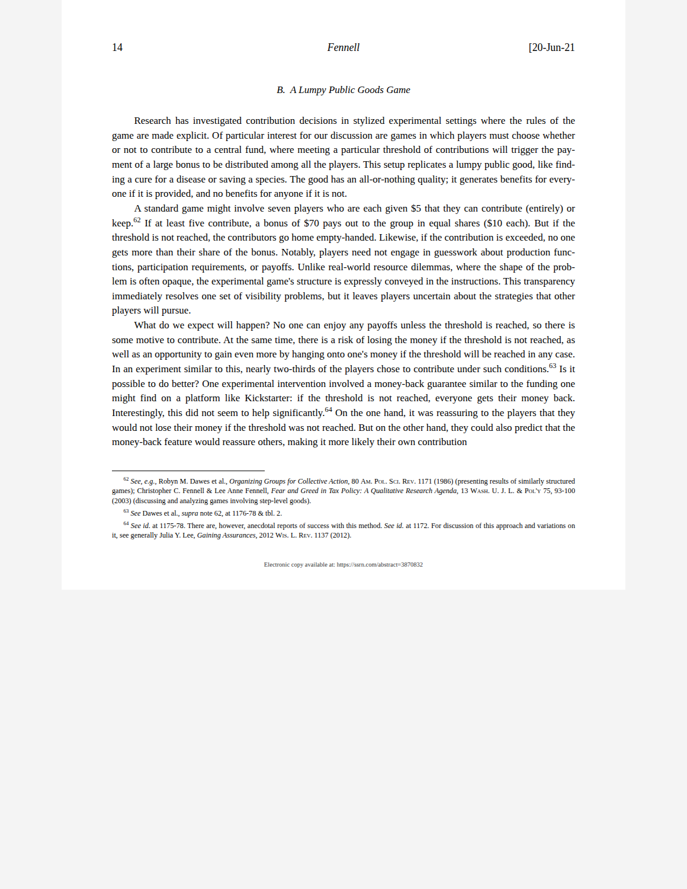14 Fennell [20-Jun-21
B. A Lumpy Public Goods Game
Research has investigated contribution decisions in stylized experimental settings where the rules of the game are made explicit. Of particular interest for our discussion are games in which players must choose whether or not to contribute to a central fund, where meeting a particular threshold of contributions will trigger the payment of a large bonus to be distributed among all the players. This setup replicates a lumpy public good, like finding a cure for a disease or saving a species. The good has an all-or-nothing quality; it generates benefits for everyone if it is provided, and no benefits for anyone if it is not.
A standard game might involve seven players who are each given $5 that they can contribute (entirely) or keep.62 If at least five contribute, a bonus of $70 pays out to the group in equal shares ($10 each). But if the threshold is not reached, the contributors go home empty-handed. Likewise, if the contribution is exceeded, no one gets more than their share of the bonus. Notably, players need not engage in guesswork about production functions, participation requirements, or payoffs. Unlike real-world resource dilemmas, where the shape of the problem is often opaque, the experimental game's structure is expressly conveyed in the instructions. This transparency immediately resolves one set of visibility problems, but it leaves players uncertain about the strategies that other players will pursue.
What do we expect will happen? No one can enjoy any payoffs unless the threshold is reached, so there is some motive to contribute. At the same time, there is a risk of losing the money if the threshold is not reached, as well as an opportunity to gain even more by hanging onto one's money if the threshold will be reached in any case. In an experiment similar to this, nearly two-thirds of the players chose to contribute under such conditions.63 Is it possible to do better? One experimental intervention involved a money-back guarantee similar to the funding one might find on a platform like Kickstarter: if the threshold is not reached, everyone gets their money back. Interestingly, this did not seem to help significantly.64 On the one hand, it was reassuring to the players that they would not lose their money if the threshold was not reached. But on the other hand, they could also predict that the money-back feature would reassure others, making it more likely their own contribution
62 See, e.g., Robyn M. Dawes et al., Organizing Groups for Collective Action, 80 Am. Pol. Sci. Rev. 1171 (1986) (presenting results of similarly structured games); Christopher C. Fennell & Lee Anne Fennell, Fear and Greed in Tax Policy: A Qualitative Research Agenda, 13 Wash. U. J. L. & Pol'y 75, 93-100 (2003) (discussing and analyzing games involving step-level goods).
63 See Dawes et al., supra note 62, at 1176-78 & tbl. 2.
64 See id. at 1175-78. There are, however, anecdotal reports of success with this method. See id. at 1172. For discussion of this approach and variations on it, see generally Julia Y. Lee, Gaining Assurances, 2012 Wis. L. Rev. 1137 (2012).
Electronic copy available at: https://ssrn.com/abstract=3870832